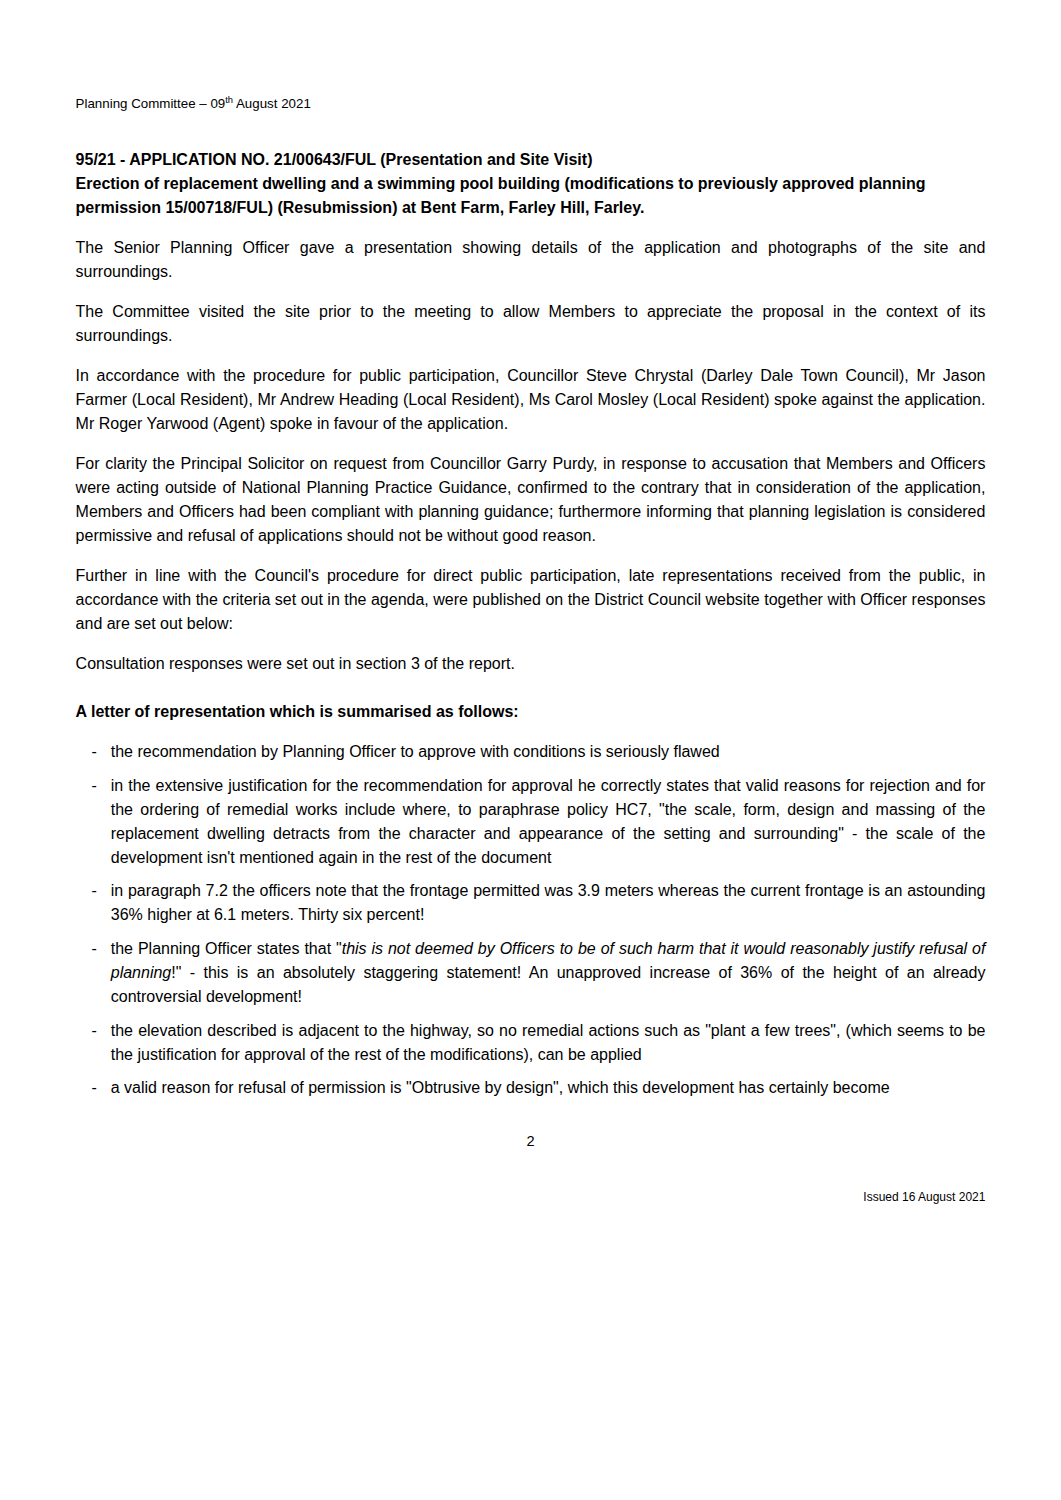Planning Committee – 09th August 2021
95/21 - APPLICATION NO. 21/00643/FUL (Presentation and Site Visit)
Erection of replacement dwelling and a swimming pool building (modifications to previously approved planning permission 15/00718/FUL) (Resubmission) at Bent Farm, Farley Hill, Farley.
The Senior Planning Officer gave a presentation showing details of the application and photographs of the site and surroundings.
The Committee visited the site prior to the meeting to allow Members to appreciate the proposal in the context of its surroundings.
In accordance with the procedure for public participation, Councillor Steve Chrystal (Darley Dale Town Council), Mr Jason Farmer (Local Resident), Mr Andrew Heading (Local Resident), Ms Carol Mosley (Local Resident) spoke against the application. Mr Roger Yarwood (Agent) spoke in favour of the application.
For clarity the Principal Solicitor on request from Councillor Garry Purdy, in response to accusation that Members and Officers were acting outside of National Planning Practice Guidance, confirmed to the contrary that in consideration of the application, Members and Officers had been compliant with planning guidance; furthermore informing that planning legislation is considered permissive and refusal of applications should not be without good reason.
Further in line with the Council's procedure for direct public participation, late representations received from the public, in accordance with the criteria set out in the agenda, were published on the District Council website together with Officer responses and are set out below:
Consultation responses were set out in section 3 of the report.
A letter of representation which is summarised as follows:
the recommendation by Planning Officer to approve with conditions is seriously flawed
in the extensive justification for the recommendation for approval he correctly states that valid reasons for rejection and for the ordering of remedial works include where, to paraphrase policy HC7, "the scale, form, design and massing of the replacement dwelling detracts from the character and appearance of the setting and surrounding" - the scale of the development isn't mentioned again in the rest of the document
in paragraph 7.2 the officers note that the frontage permitted was 3.9 meters whereas the current frontage is an astounding 36% higher at 6.1 meters. Thirty six percent!
the Planning Officer states that "this is not deemed by Officers to be of such harm that it would reasonably justify refusal of planning!" - this is an absolutely staggering statement! An unapproved increase of 36% of the height of an already controversial development!
the elevation described is adjacent to the highway, so no remedial actions such as "plant a few trees", (which seems to be the justification for approval of the rest of the modifications), can be applied
a valid reason for refusal of permission is "Obtrusive by design", which this development has certainly become
2
Issued 16 August 2021